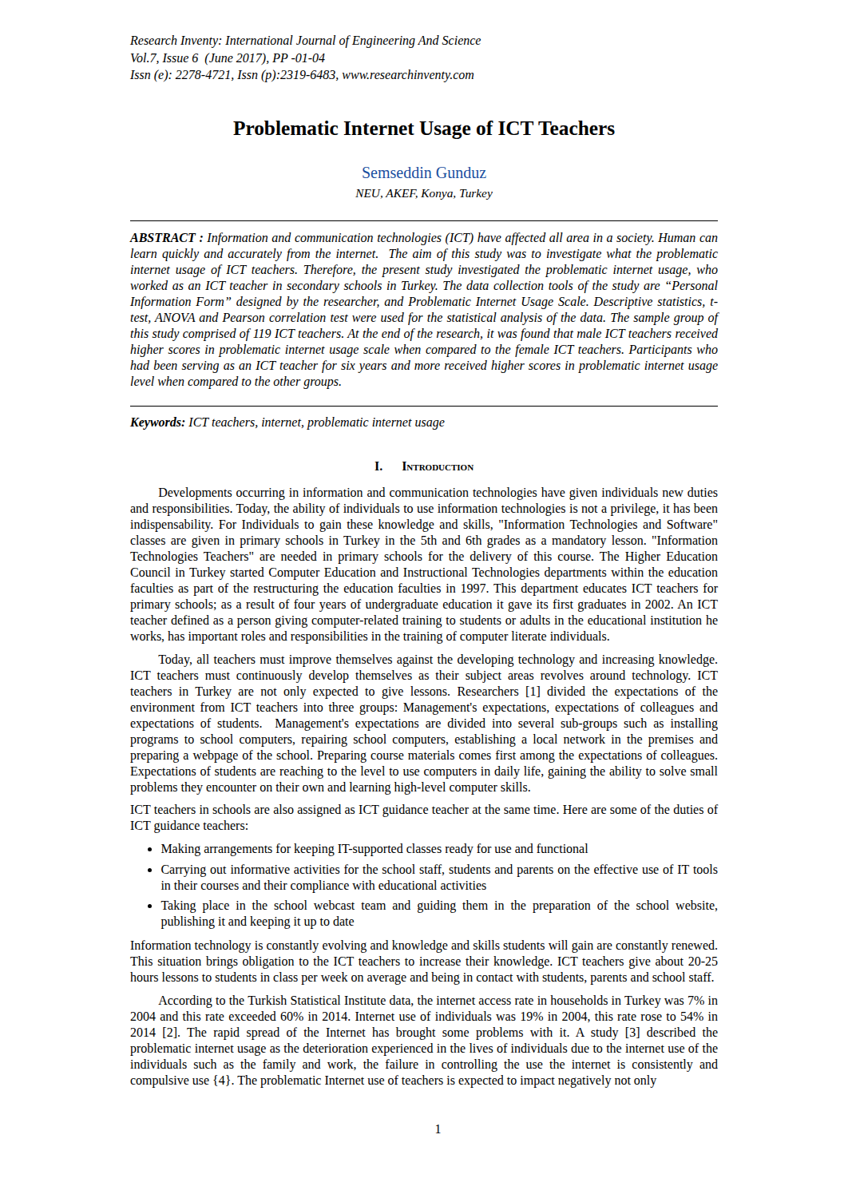Research Inventy: International Journal of Engineering And Science
Vol.7, Issue 6 (June 2017), PP -01-04
Issn (e): 2278-4721, Issn (p):2319-6483, www.researchinventy.com
Problematic Internet Usage of ICT Teachers
Semseddin Gunduz
NEU, AKEF, Konya, Turkey
ABSTRACT : Information and communication technologies (ICT) have affected all area in a society. Human can learn quickly and accurately from the internet. The aim of this study was to investigate what the problematic internet usage of ICT teachers. Therefore, the present study investigated the problematic internet usage, who worked as an ICT teacher in secondary schools in Turkey. The data collection tools of the study are “Personal Information Form” designed by the researcher, and Problematic Internet Usage Scale. Descriptive statistics, t-test, ANOVA and Pearson correlation test were used for the statistical analysis of the data. The sample group of this study comprised of 119 ICT teachers. At the end of the research, it was found that male ICT teachers received higher scores in problematic internet usage scale when compared to the female ICT teachers. Participants who had been serving as an ICT teacher for six years and more received higher scores in problematic internet usage level when compared to the other groups.
Keywords: ICT teachers, internet, problematic internet usage
I. Introduction
Developments occurring in information and communication technologies have given individuals new duties and responsibilities. Today, the ability of individuals to use information technologies is not a privilege, it has been indispensability. For Individuals to gain these knowledge and skills, "Information Technologies and Software" classes are given in primary schools in Turkey in the 5th and 6th grades as a mandatory lesson. "Information Technologies Teachers" are needed in primary schools for the delivery of this course. The Higher Education Council in Turkey started Computer Education and Instructional Technologies departments within the education faculties as part of the restructuring the education faculties in 1997. This department educates ICT teachers for primary schools; as a result of four years of undergraduate education it gave its first graduates in 2002. An ICT teacher defined as a person giving computer-related training to students or adults in the educational institution he works, has important roles and responsibilities in the training of computer literate individuals.
Today, all teachers must improve themselves against the developing technology and increasing knowledge. ICT teachers must continuously develop themselves as their subject areas revolves around technology. ICT teachers in Turkey are not only expected to give lessons. Researchers [1] divided the expectations of the environment from ICT teachers into three groups: Management's expectations, expectations of colleagues and expectations of students. Management's expectations are divided into several sub-groups such as installing programs to school computers, repairing school computers, establishing a local network in the premises and preparing a webpage of the school. Preparing course materials comes first among the expectations of colleagues. Expectations of students are reaching to the level to use computers in daily life, gaining the ability to solve small problems they encounter on their own and learning high-level computer skills.
ICT teachers in schools are also assigned as ICT guidance teacher at the same time. Here are some of the duties of ICT guidance teachers:
Making arrangements for keeping IT-supported classes ready for use and functional
Carrying out informative activities for the school staff, students and parents on the effective use of IT tools in their courses and their compliance with educational activities
Taking place in the school webcast team and guiding them in the preparation of the school website, publishing it and keeping it up to date
Information technology is constantly evolving and knowledge and skills students will gain are constantly renewed. This situation brings obligation to the ICT teachers to increase their knowledge. ICT teachers give about 20-25 hours lessons to students in class per week on average and being in contact with students, parents and school staff.
According to the Turkish Statistical Institute data, the internet access rate in households in Turkey was 7% in 2004 and this rate exceeded 60% in 2014. Internet use of individuals was 19% in 2004, this rate rose to 54% in 2014 [2]. The rapid spread of the Internet has brought some problems with it. A study [3] described the problematic internet usage as the deterioration experienced in the lives of individuals due to the internet use of the individuals such as the family and work, the failure in controlling the use the internet is consistently and compulsive use {4}. The problematic Internet use of teachers is expected to impact negatively not only
1